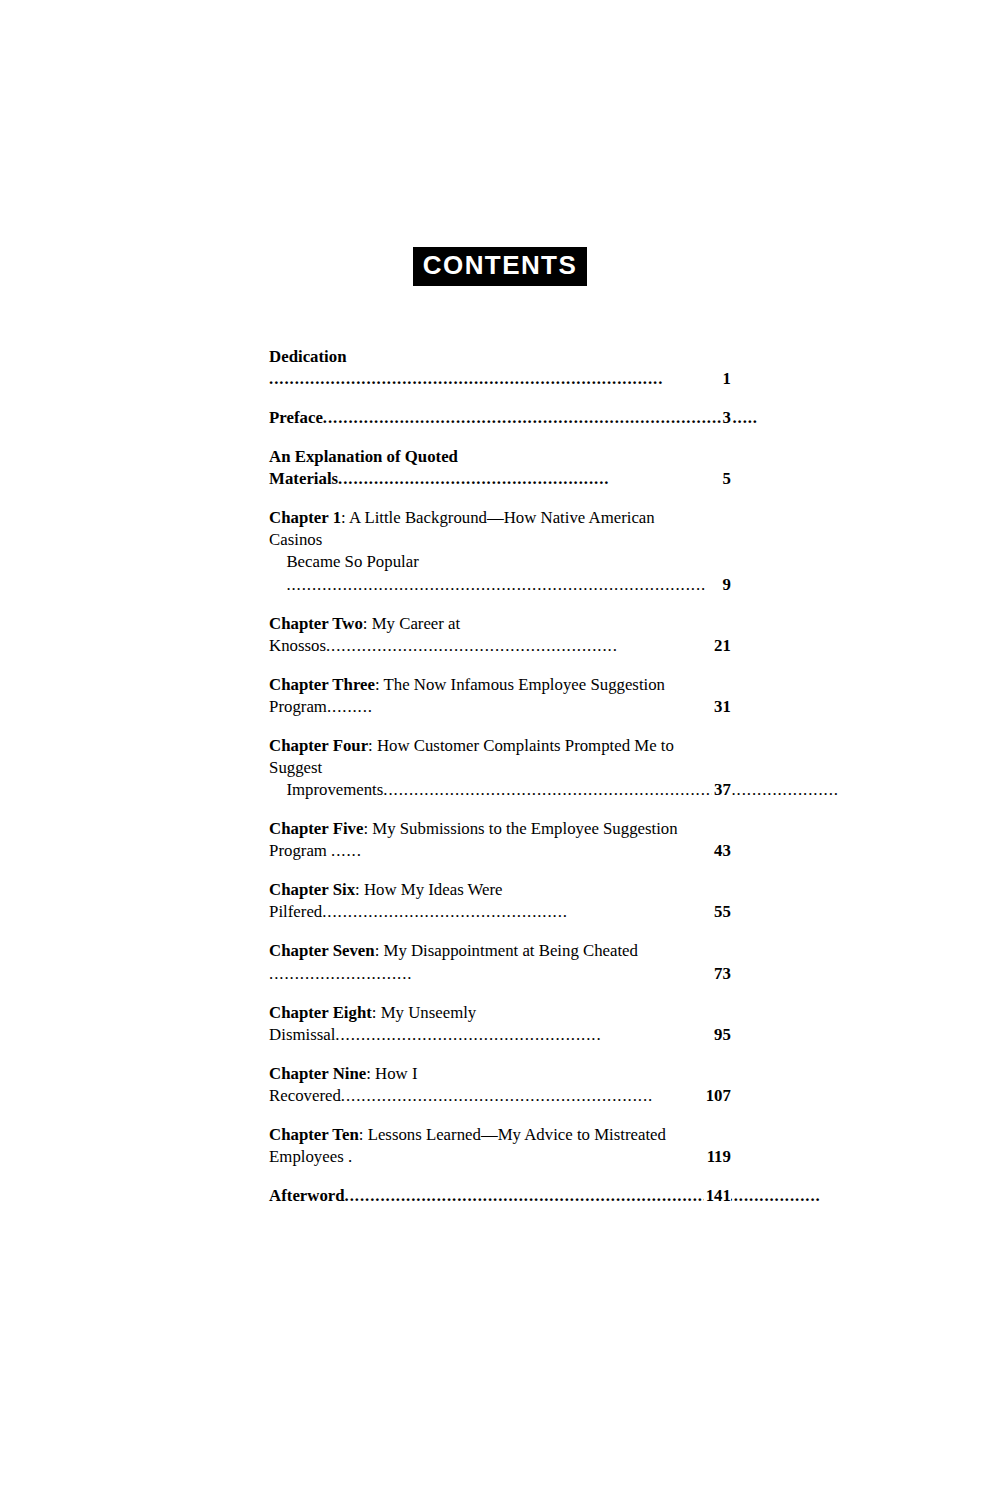CONTENTS
Dedication ............................................................................. 1
Preface..................................................................................... 3
An Explanation of Quoted Materials..................................................... 5
Chapter 1: A Little Background—How Native American Casinos
Became So Popular .................................................................................. 9
Chapter Two: My Career at Knossos......................................................... 21
Chapter Three: The Now Infamous Employee Suggestion Program......... 31
Chapter Four: How Customer Complaints Prompted Me to Suggest
Improvements......................................................................................... 37
Chapter Five: My Submissions to the Employee Suggestion Program ...... 43
Chapter Six: How My Ideas Were Pilfered................................................ 55
Chapter Seven: My Disappointment at Being Cheated ............................ 73
Chapter Eight: My Unseemly Dismissal.................................................... 95
Chapter Nine: How I Recovered............................................................. 107
Chapter Ten: Lessons Learned—My Advice to Mistreated Employees . 119
Afterword............................................................................................. 141